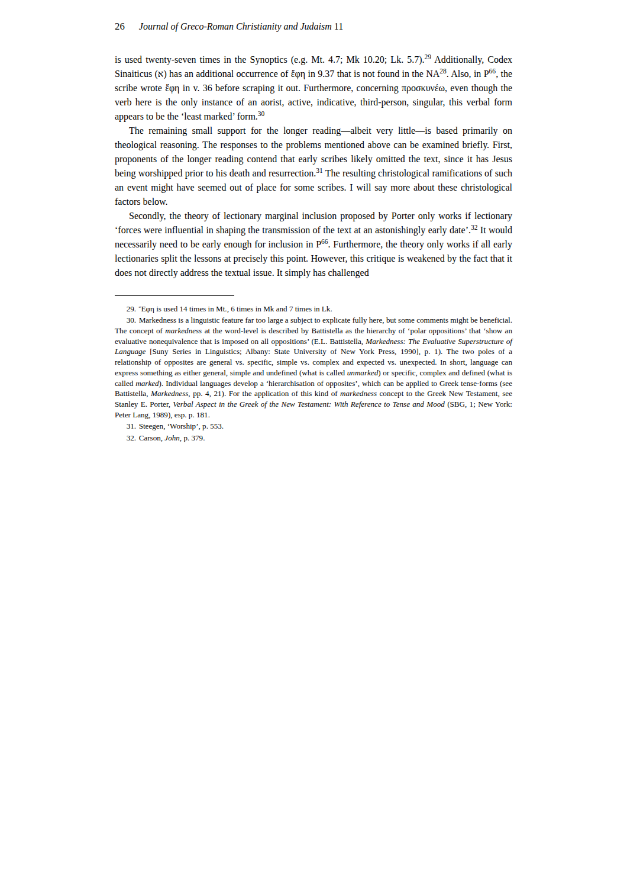26 Journal of Greco-Roman Christianity and Judaism 11
is used twenty-seven times in the Synoptics (e.g. Mt. 4.7; Mk 10.20; Lk. 5.7).29 Additionally, Codex Sinaiticus (א) has an additional occurrence of ἔφη in 9.37 that is not found in the NA28. Also, in P66, the scribe wrote ἔφη in v. 36 before scraping it out. Furthermore, concerning προσκυνέω, even though the verb here is the only instance of an aorist, active, indicative, third-person, singular, this verbal form appears to be the ‘least marked’ form.30
The remaining small support for the longer reading—albeit very little—is based primarily on theological reasoning. The responses to the problems mentioned above can be examined briefly. First, proponents of the longer reading contend that early scribes likely omitted the text, since it has Jesus being worshipped prior to his death and resurrection.31 The resulting christological ramifications of such an event might have seemed out of place for some scribes. I will say more about these christological factors below.
Secondly, the theory of lectionary marginal inclusion proposed by Porter only works if lectionary ‘forces were influential in shaping the transmission of the text at an astonishingly early date’.32 It would necessarily need to be early enough for inclusion in P66. Furthermore, the theory only works if all early lectionaries split the lessons at precisely this point. However, this critique is weakened by the fact that it does not directly address the textual issue. It simply has challenged
29. Ἔφη is used 14 times in Mt., 6 times in Mk and 7 times in Lk.
30. Markedness is a linguistic feature far too large a subject to explicate fully here, but some comments might be beneficial. The concept of markedness at the word-level is described by Battistella as the hierarchy of ‘polar oppositions’ that ‘show an evaluative nonequivalence that is imposed on all oppositions’ (E.L. Battistella, Markedness: The Evaluative Superstructure of Language [Suny Series in Linguistics; Albany: State University of New York Press, 1990], p. 1). The two poles of a relationship of opposites are general vs. specific, simple vs. complex and expected vs. unexpected. In short, language can express something as either general, simple and undefined (what is called unmarked) or specific, complex and defined (what is called marked). Individual languages develop a ‘hierarchisation of opposites’, which can be applied to Greek tense-forms (see Battistella, Markedness, pp. 4, 21). For the application of this kind of markedness concept to the Greek New Testament, see Stanley E. Porter, Verbal Aspect in the Greek of the New Testament: With Reference to Tense and Mood (SBG, 1; New York: Peter Lang, 1989), esp. p. 181.
31. Steegen, ‘Worship’, p. 553.
32. Carson, John, p. 379.